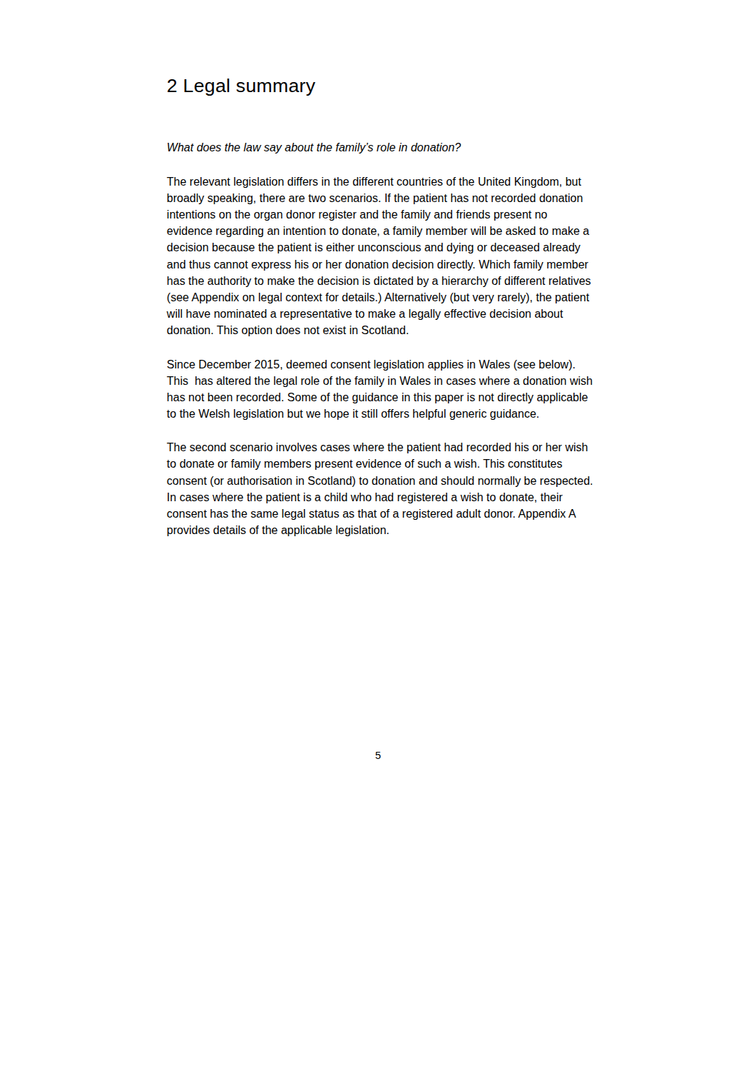2 Legal summary
What does the law say about the family’s role in donation?
The relevant legislation differs in the different countries of the United Kingdom, but broadly speaking, there are two scenarios. If the patient has not recorded donation intentions on the organ donor register and the family and friends present no evidence regarding an intention to donate, a family member will be asked to make a decision because the patient is either unconscious and dying or deceased already and thus cannot express his or her donation decision directly. Which family member has the authority to make the decision is dictated by a hierarchy of different relatives (see Appendix on legal context for details.) Alternatively (but very rarely), the patient will have nominated a representative to make a legally effective decision about donation. This option does not exist in Scotland.
Since December 2015, deemed consent legislation applies in Wales (see below). This has altered the legal role of the family in Wales in cases where a donation wish has not been recorded. Some of the guidance in this paper is not directly applicable to the Welsh legislation but we hope it still offers helpful generic guidance.
The second scenario involves cases where the patient had recorded his or her wish to donate or family members present evidence of such a wish. This constitutes consent (or authorisation in Scotland) to donation and should normally be respected. In cases where the patient is a child who had registered a wish to donate, their consent has the same legal status as that of a registered adult donor. Appendix A provides details of the applicable legislation.
5